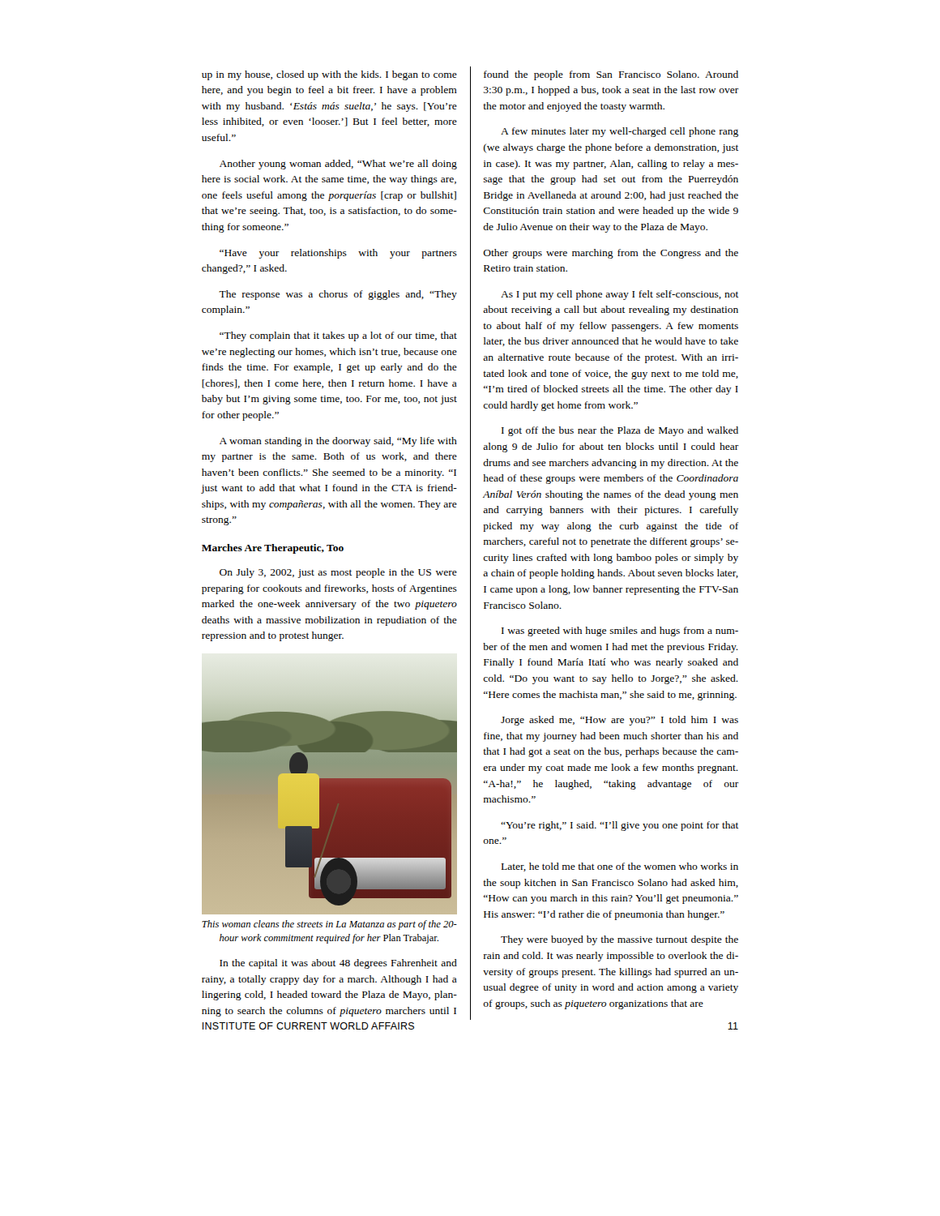up in my house, closed up with the kids. I began to come here, and you begin to feel a bit freer. I have a problem with my husband. ‘Estás más suelta,’ he says. [You’re less inhibited, or even ‘looser.’] But I feel better, more useful.”
Another young woman added, “What we’re all doing here is social work. At the same time, the way things are, one feels useful among the porquerías [crap or bullshit] that we’re seeing. That, too, is a satisfaction, to do something for someone.”
“Have your relationships with your partners changed?,” I asked.
The response was a chorus of giggles and, “They complain.”
“They complain that it takes up a lot of our time, that we’re neglecting our homes, which isn’t true, because one finds the time. For example, I get up early and do the [chores], then I come here, then I return home. I have a baby but I’m giving some time, too. For me, too, not just for other people.”
A woman standing in the doorway said, “My life with my partner is the same. Both of us work, and there haven’t been conflicts.” She seemed to be a minority. “I just want to add that what I found in the CTA is friendships, with my compañeras, with all the women. They are strong.”
Marches Are Therapeutic, Too
On July 3, 2002, just as most people in the US were preparing for cookouts and fireworks, hosts of Argentines marked the one-week anniversary of the two piquetero deaths with a massive mobilization in repudiation of the repression and to protest hunger.
This woman cleans the streets in La Matanza as part of the 20-hour work commitment required for her Plan Trabajar.
In the capital it was about 48 degrees Fahrenheit and rainy, a totally crappy day for a march. Although I had a lingering cold, I headed toward the Plaza de Mayo, planning to search the columns of piquetero marchers until I found the people from San Francisco Solano. Around 3:30 p.m., I hopped a bus, took a seat in the last row over the motor and enjoyed the toasty warmth.
A few minutes later my well-charged cell phone rang (we always charge the phone before a demonstration, just in case). It was my partner, Alan, calling to relay a message that the group had set out from the Puerreydón Bridge in Avellaneda at around 2:00, had just reached the Constitución train station and were headed up the wide 9 de Julio Avenue on their way to the Plaza de Mayo.
Other groups were marching from the Congress and the Retiro train station.
As I put my cell phone away I felt self-conscious, not about receiving a call but about revealing my destination to about half of my fellow passengers. A few moments later, the bus driver announced that he would have to take an alternative route because of the protest. With an irritated look and tone of voice, the guy next to me told me, “I’m tired of blocked streets all the time. The other day I could hardly get home from work.”
I got off the bus near the Plaza de Mayo and walked along 9 de Julio for about ten blocks until I could hear drums and see marchers advancing in my direction. At the head of these groups were members of the Coordinadora Aníbal Verón shouting the names of the dead young men and carrying banners with their pictures. I carefully picked my way along the curb against the tide of marchers, careful not to penetrate the different groups’ security lines crafted with long bamboo poles or simply by a chain of people holding hands. About seven blocks later, I came upon a long, low banner representing the FTV-San Francisco Solano.
I was greeted with huge smiles and hugs from a number of the men and women I had met the previous Friday. Finally I found María Itatí who was nearly soaked and cold. “Do you want to say hello to Jorge?,” she asked. “Here comes the machista man,” she said to me, grinning.
Jorge asked me, “How are you?” I told him I was fine, that my journey had been much shorter than his and that I had got a seat on the bus, perhaps because the camera under my coat made me look a few months pregnant. “A-ha!,” he laughed, “taking advantage of our machismo.”
“You’re right,” I said. “I’ll give you one point for that one.”
Later, he told me that one of the women who works in the soup kitchen in San Francisco Solano had asked him, “How can you march in this rain? You’ll get pneumonia.” His answer: “I’d rather die of pneumonia than hunger.”
They were buoyed by the massive turnout despite the rain and cold. It was nearly impossible to overlook the diversity of groups present. The killings had spurred an unusual degree of unity in word and action among a variety of groups, such as piquetero organizations that are
Institute of Current World Affairs
11